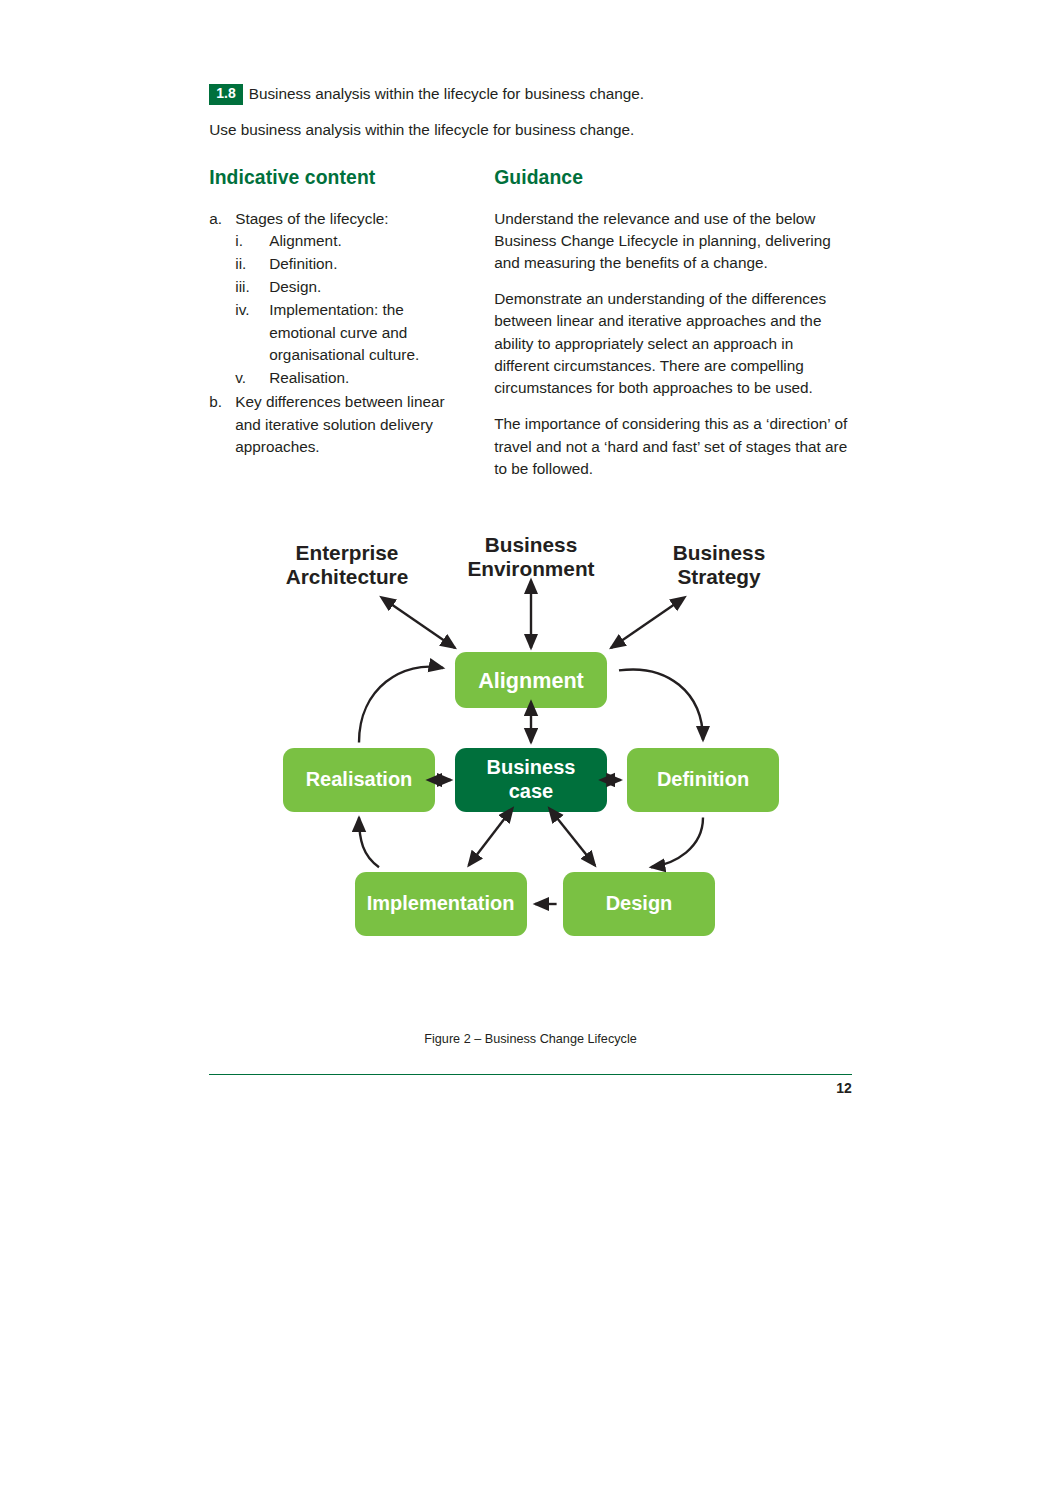1.8 Business analysis within the lifecycle for business change.
Use business analysis within the lifecycle for business change.
Indicative content
a. Stages of the lifecycle:
i. Alignment.
ii. Definition.
iii. Design.
iv. Implementation: the emotional curve and organisational culture.
v. Realisation.
b. Key differences between linear and iterative solution delivery approaches.
Guidance
Understand the relevance and use of the below Business Change Lifecycle in planning, delivering and measuring the benefits of a change.
Demonstrate an understanding of the differences between linear and iterative approaches and the ability to appropriately select an approach in different circumstances. There are compelling circumstances for both approaches to be used.
The importance of considering this as a ‘direction’ of travel and not a ‘hard and fast’ set of stages that are to be followed.
Enterprise Architecture Business Environment Business Strategy Alignment Business case Realisation Definition Implementation Design
Figure 2 – Business Change Lifecycle
12